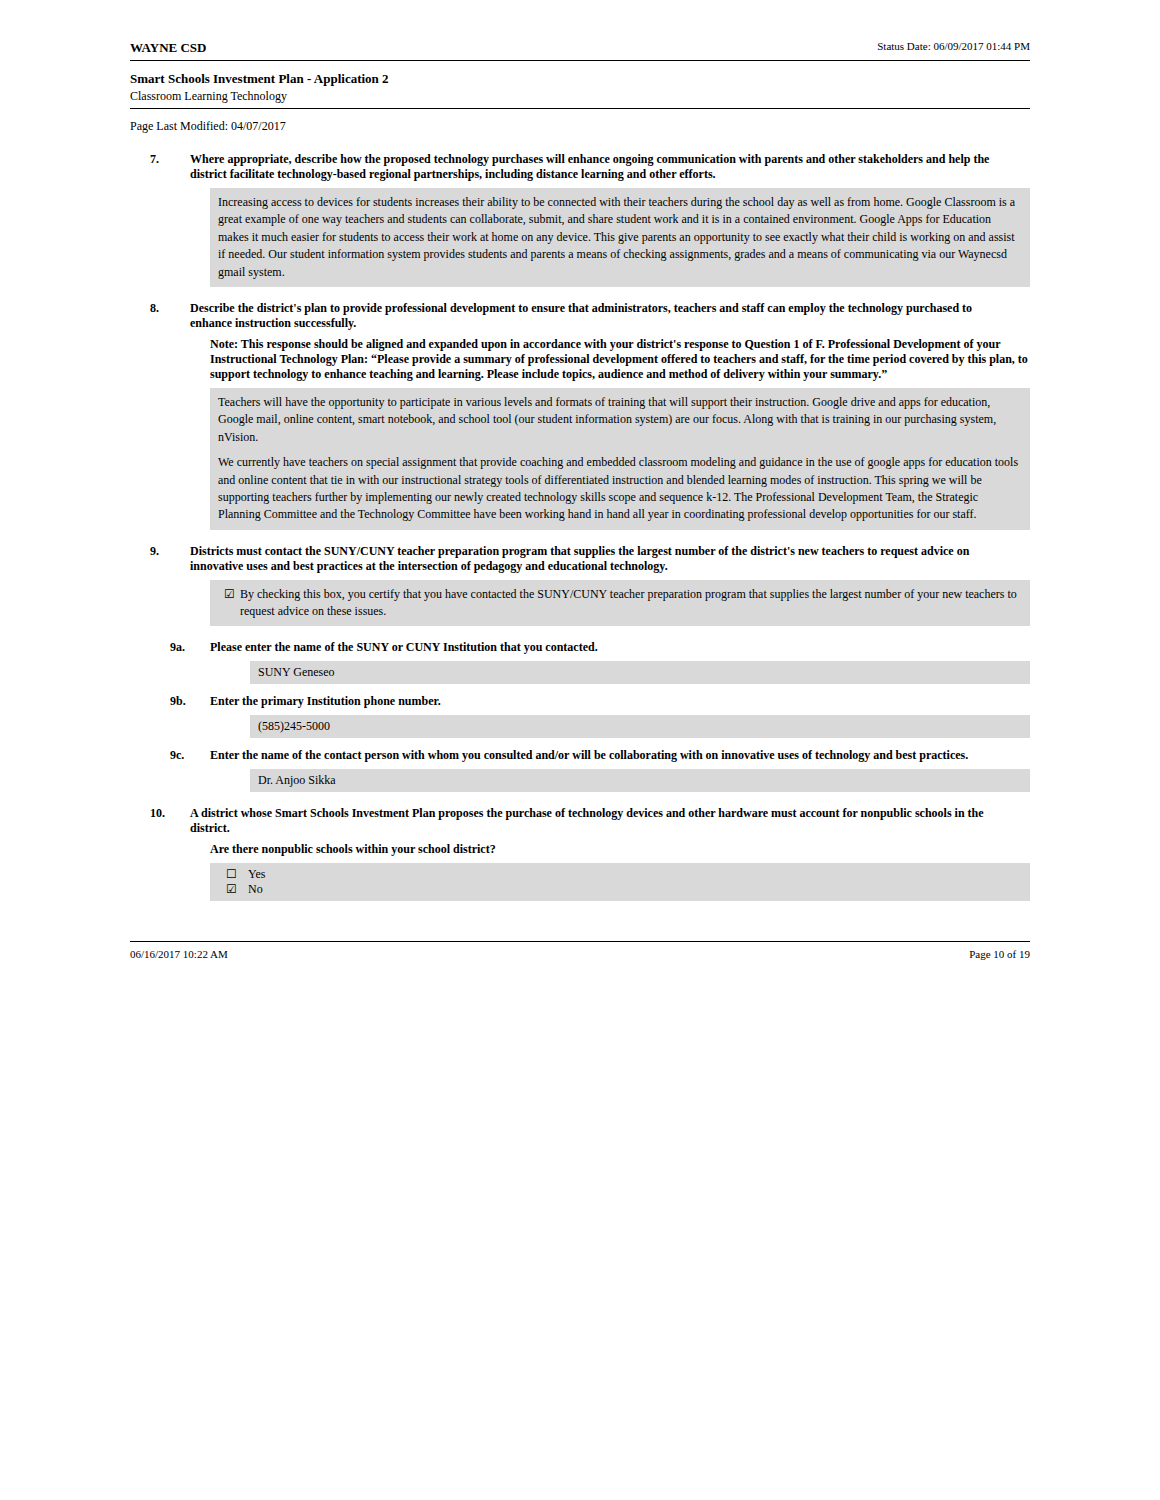WAYNE CSD
Status Date: 06/09/2017 01:44 PM
Smart Schools Investment Plan - Application 2
Classroom Learning Technology
Page Last Modified: 04/07/2017
7.
Where appropriate, describe how the proposed technology purchases will enhance ongoing communication with parents and other stakeholders and help the district facilitate technology-based regional partnerships, including distance learning and other efforts.
Increasing access to devices for students increases their ability to be connected with their teachers during the school day as well as from home. Google Classroom is a great example of one way teachers and students can collaborate, submit, and share student work and it is in a contained environment. Google Apps for Education makes it much easier for students to access their work at home on any device. This give parents an opportunity to see exactly what their child is working on and assist if needed. Our student information system provides students and parents a means of checking assignments, grades and a means of communicating via our Waynecsd gmail system.
8.
Describe the district's plan to provide professional development to ensure that administrators, teachers and staff can employ the technology purchased to enhance instruction successfully.
Note: This response should be aligned and expanded upon in accordance with your district's response to Question 1 of F. Professional Development of your Instructional Technology Plan: “Please provide a summary of professional development offered to teachers and staff, for the time period covered by this plan, to support technology to enhance teaching and learning. Please include topics, audience and method of delivery within your summary.”
Teachers will have the opportunity to participate in various levels and formats of training that will support their instruction. Google drive and apps for education, Google mail, online content, smart notebook, and school tool (our student information system) are our focus. Along with that is training in our purchasing system, nVision.
We currently have teachers on special assignment that provide coaching and embedded classroom modeling and guidance in the use of google apps for education tools and online content that tie in with our instructional strategy tools of differentiated instruction and blended learning modes of instruction. This spring we will be supporting teachers further by implementing our newly created technology skills scope and sequence k-12. The Professional Development Team, the Strategic Planning Committee and the Technology Committee have been working hand in hand all year in coordinating professional develop opportunities for our staff.
9.
Districts must contact the SUNY/CUNY teacher preparation program that supplies the largest number of the district's new teachers to request advice on innovative uses and best practices at the intersection of pedagogy and educational technology.
☑
By checking this box, you certify that you have contacted the SUNY/CUNY teacher preparation program that supplies the largest number of your new teachers to request advice on these issues.
9a.
Please enter the name of the SUNY or CUNY Institution that you contacted.
SUNY Geneseo
9b.
Enter the primary Institution phone number.
(585)245-5000
9c.
Enter the name of the contact person with whom you consulted and/or will be collaborating with on innovative uses of technology and best practices.
Dr. Anjoo Sikka
10.
A district whose Smart Schools Investment Plan proposes the purchase of technology devices and other hardware must account for nonpublic schools in the district.
Are there nonpublic schools within your school district?
☐Yes
☑No
06/16/2017 10:22 AM
Page 10 of 19